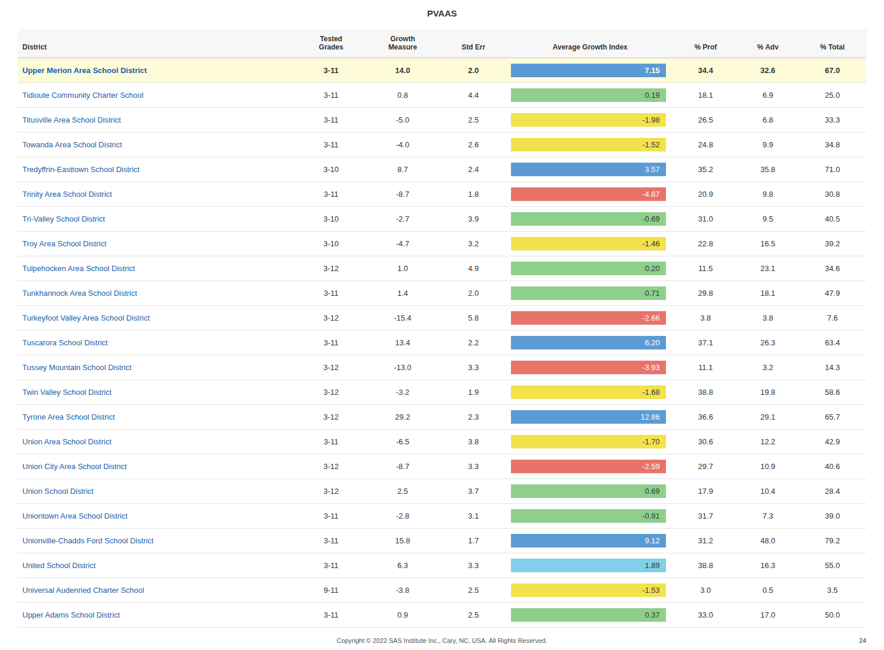PVAAS
| District | Tested Grades | Growth Measure | Std Err | Average Growth Index | % Prof | % Adv | % Total |
| --- | --- | --- | --- | --- | --- | --- | --- |
| Upper Merion Area School District | 3-11 | 14.0 | 2.0 | 7.15 | 34.4 | 32.6 | 67.0 |
| Tidioute Community Charter School | 3-11 | 0.8 | 4.4 | 0.19 | 18.1 | 6.9 | 25.0 |
| Titusville Area School District | 3-11 | -5.0 | 2.5 | -1.98 | 26.5 | 6.8 | 33.3 |
| Towanda Area School District | 3-11 | -4.0 | 2.6 | -1.52 | 24.8 | 9.9 | 34.8 |
| Tredyffrin-Easttown School District | 3-10 | 8.7 | 2.4 | 3.57 | 35.2 | 35.8 | 71.0 |
| Trinity Area School District | 3-11 | -8.7 | 1.8 | -4.87 | 20.9 | 9.8 | 30.8 |
| Tri-Valley School District | 3-10 | -2.7 | 3.9 | -0.69 | 31.0 | 9.5 | 40.5 |
| Troy Area School District | 3-10 | -4.7 | 3.2 | -1.46 | 22.8 | 16.5 | 39.2 |
| Tulpehocken Area School District | 3-12 | 1.0 | 4.9 | 0.20 | 11.5 | 23.1 | 34.6 |
| Tunkhannock Area School District | 3-11 | 1.4 | 2.0 | 0.71 | 29.8 | 18.1 | 47.9 |
| Turkeyfoot Valley Area School District | 3-12 | -15.4 | 5.8 | -2.66 | 3.8 | 3.8 | 7.6 |
| Tuscarora School District | 3-11 | 13.4 | 2.2 | 6.20 | 37.1 | 26.3 | 63.4 |
| Tussey Mountain School District | 3-12 | -13.0 | 3.3 | -3.93 | 11.1 | 3.2 | 14.3 |
| Twin Valley School District | 3-12 | -3.2 | 1.9 | -1.68 | 38.8 | 19.8 | 58.6 |
| Tyrone Area School District | 3-12 | 29.2 | 2.3 | 12.86 | 36.6 | 29.1 | 65.7 |
| Union Area School District | 3-11 | -6.5 | 3.8 | -1.70 | 30.6 | 12.2 | 42.9 |
| Union City Area School District | 3-12 | -8.7 | 3.3 | -2.59 | 29.7 | 10.9 | 40.6 |
| Union School District | 3-12 | 2.5 | 3.7 | 0.69 | 17.9 | 10.4 | 28.4 |
| Uniontown Area School District | 3-11 | -2.8 | 3.1 | -0.91 | 31.7 | 7.3 | 39.0 |
| Unionville-Chadds Ford School District | 3-11 | 15.8 | 1.7 | 9.12 | 31.2 | 48.0 | 79.2 |
| United School District | 3-11 | 6.3 | 3.3 | 1.89 | 38.8 | 16.3 | 55.0 |
| Universal Audenried Charter School | 9-11 | -3.8 | 2.5 | -1.53 | 3.0 | 0.5 | 3.5 |
| Upper Adams School District | 3-11 | 0.9 | 2.5 | 0.37 | 33.0 | 17.0 | 50.0 |
Copyright © 2022 SAS Institute Inc., Cary, NC, USA. All Rights Reserved. 24